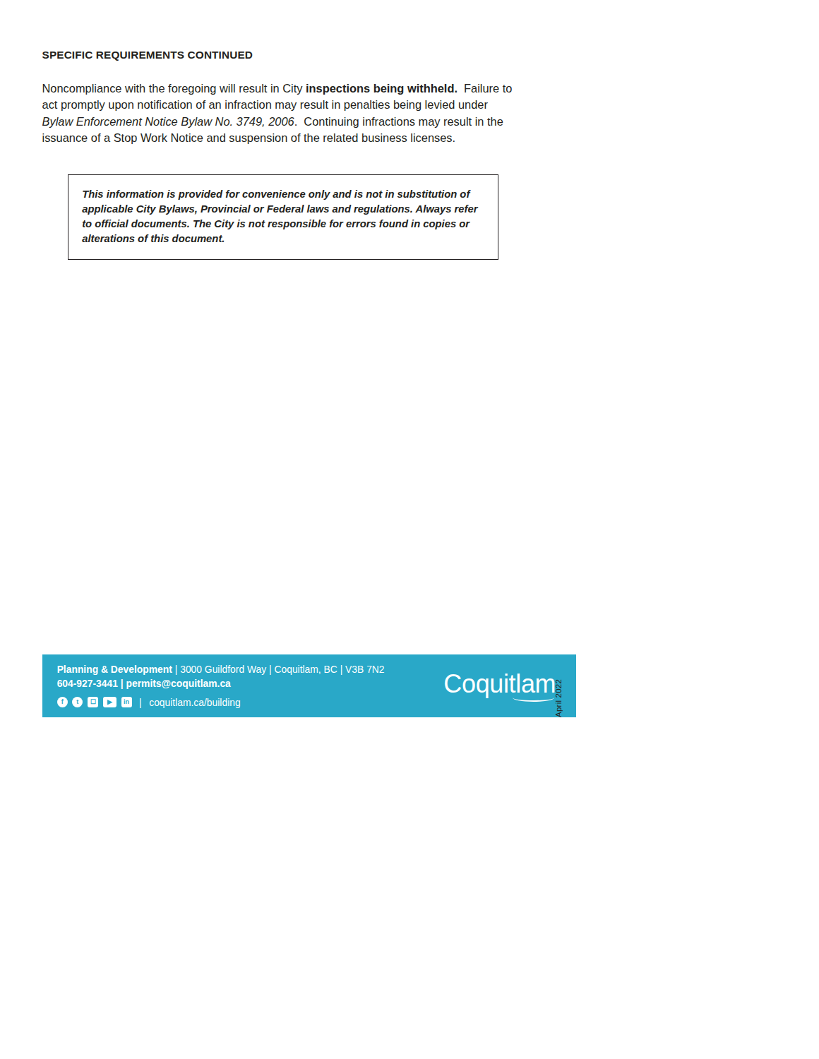Specific Requirements Continued
Noncompliance with the foregoing will result in City inspections being withheld. Failure to act promptly upon notification of an infraction may result in penalties being levied under Bylaw Enforcement Notice Bylaw No. 3749, 2006. Continuing infractions may result in the issuance of a Stop Work Notice and suspension of the related business licenses.
This information is provided for convenience only and is not in substitution of applicable City Bylaws, Provincial or Federal laws and regulations. Always refer to official documents. The City is not responsible for errors found in copies or alterations of this document.
Planning & Development | 3000 Guildford Way | Coquitlam, BC | V3B 7N2
604-927-3441 | permits@coquitlam.ca
f t ☐ ▶ in | coquitlam.ca/building
Coquitlam
April 2022